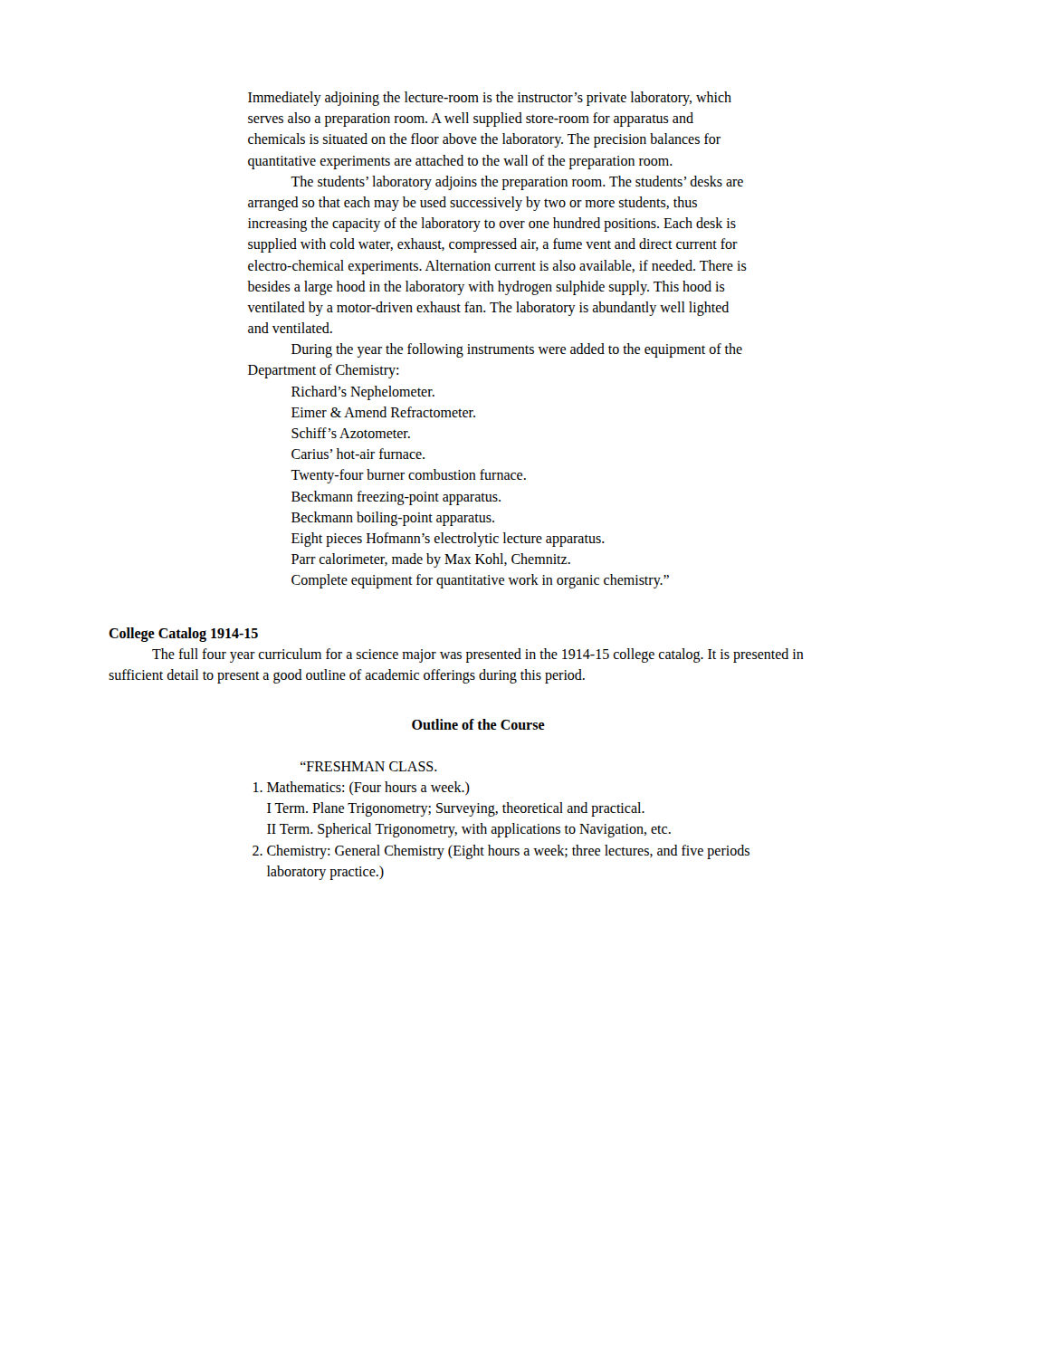Immediately adjoining the lecture-room is the instructor’s private laboratory, which serves also a preparation room. A well supplied store-room for apparatus and chemicals is situated on the floor above the laboratory. The precision balances for quantitative experiments are attached to the wall of the preparation room.
The students’ laboratory adjoins the preparation room. The students’ desks are arranged so that each may be used successively by two or more students, thus increasing the capacity of the laboratory to over one hundred positions. Each desk is supplied with cold water, exhaust, compressed air, a fume vent and direct current for electro-chemical experiments. Alternation current is also available, if needed. There is besides a large hood in the laboratory with hydrogen sulphide supply. This hood is ventilated by a motor-driven exhaust fan. The laboratory is abundantly well lighted and ventilated.
During the year the following instruments were added to the equipment of the Department of Chemistry:
Richard’s Nephelometer.
Eimer & Amend Refractometer.
Schiff’s Azotometer.
Carius’ hot-air furnace.
Twenty-four burner combustion furnace.
Beckmann freezing-point apparatus.
Beckmann boiling-point apparatus.
Eight pieces Hofmann’s electrolytic lecture apparatus.
Parr calorimeter, made by Max Kohl, Chemnitz.
Complete equipment for quantitative work in organic chemistry.”
College Catalog 1914-15
The full four year curriculum for a science major was presented in the 1914-15 college catalog. It is presented in sufficient detail to present a good outline of academic offerings during this period.
Outline of the Course
“FRESHMAN CLASS.
Mathematics: (Four hours a week.)
I Term. Plane Trigonometry; Surveying, theoretical and practical.
II Term. Spherical Trigonometry, with applications to Navigation, etc.
Chemistry: General Chemistry (Eight hours a week; three lectures, and five periods laboratory practice.)